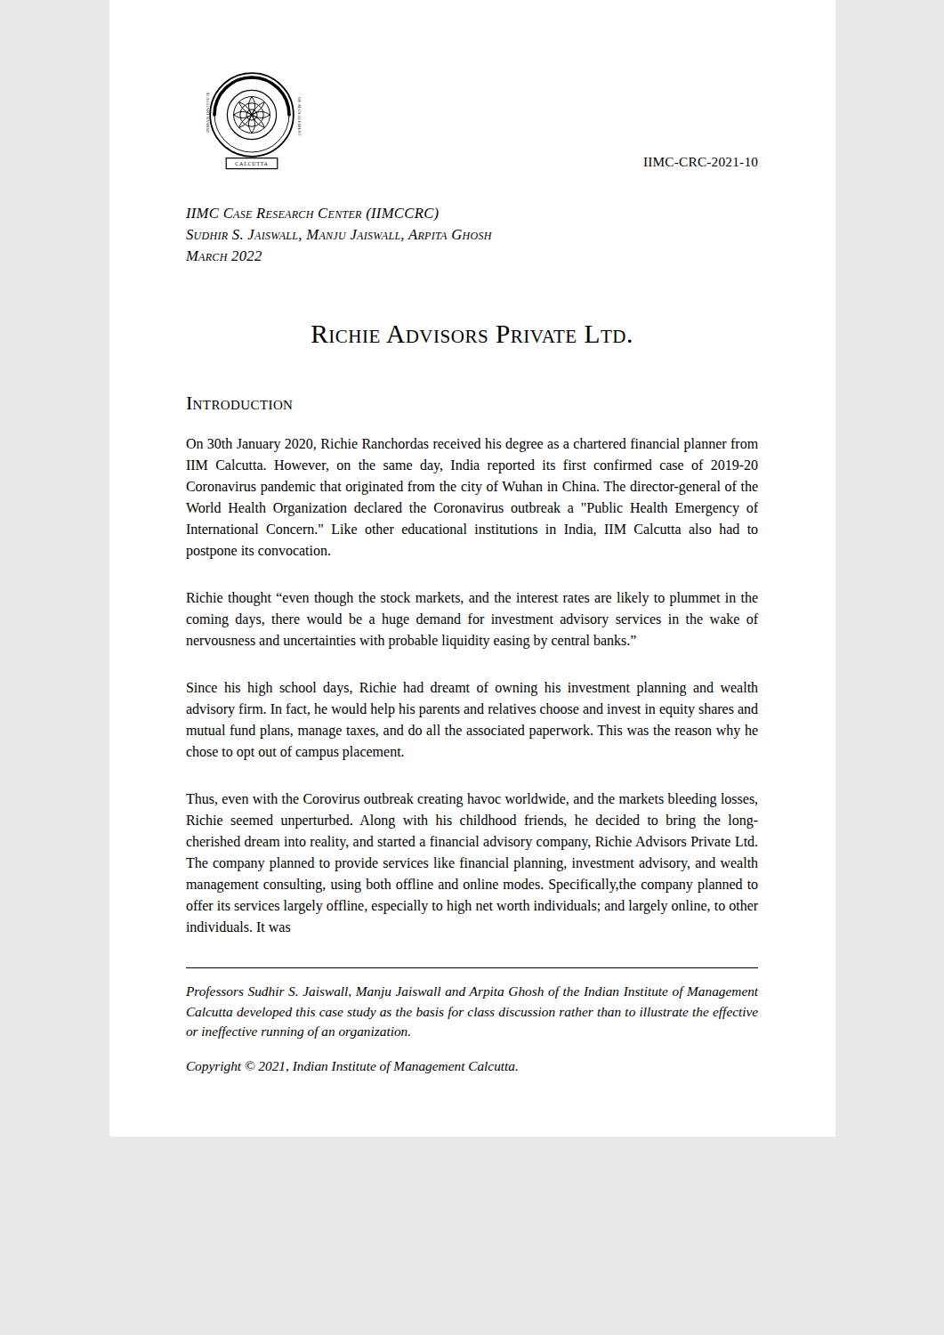IIM Calcutta emblem INDIAN INSTITUTE OF MANAGEMENT CALCUTTA
IIMC-CRC-2021-10
IIMC Case Research Center (IIMCCRC)
Sudhir S. Jaiswall, Manju Jaiswall, Arpita Ghosh
March 2022
Richie Advisors Private Ltd.
Introduction
On 30th January 2020, Richie Ranchordas received his degree as a chartered financial planner from IIM Calcutta. However, on the same day, India reported its first confirmed case of 2019-20 Coronavirus pandemic that originated from the city of Wuhan in China. The director-general of the World Health Organization declared the Coronavirus outbreak a "Public Health Emergency of International Concern." Like other educational institutions in India, IIM Calcutta also had to postpone its convocation.
Richie thought “even though the stock markets, and the interest rates are likely to plummet in the coming days, there would be a huge demand for investment advisory services in the wake of nervousness and uncertainties with probable liquidity easing by central banks.”
Since his high school days, Richie had dreamt of owning his investment planning and wealth advisory firm. In fact, he would help his parents and relatives choose and invest in equity shares and mutual fund plans, manage taxes, and do all the associated paperwork. This was the reason why he chose to opt out of campus placement.
Thus, even with the Corovirus outbreak creating havoc worldwide, and the markets bleeding losses, Richie seemed unperturbed. Along with his childhood friends, he decided to bring the long-cherished dream into reality, and started a financial advisory company, Richie Advisors Private Ltd. The company planned to provide services like financial planning, investment advisory, and wealth management consulting, using both offline and online modes. Specifically,the company planned to offer its services largely offline, especially to high net worth individuals; and largely online, to other individuals. It was
Professors Sudhir S. Jaiswall, Manju Jaiswall and Arpita Ghosh of the Indian Institute of Management Calcutta developed this case study as the basis for class discussion rather than to illustrate the effective or ineffective running of an organization.
Copyright © 2021, Indian Institute of Management Calcutta.